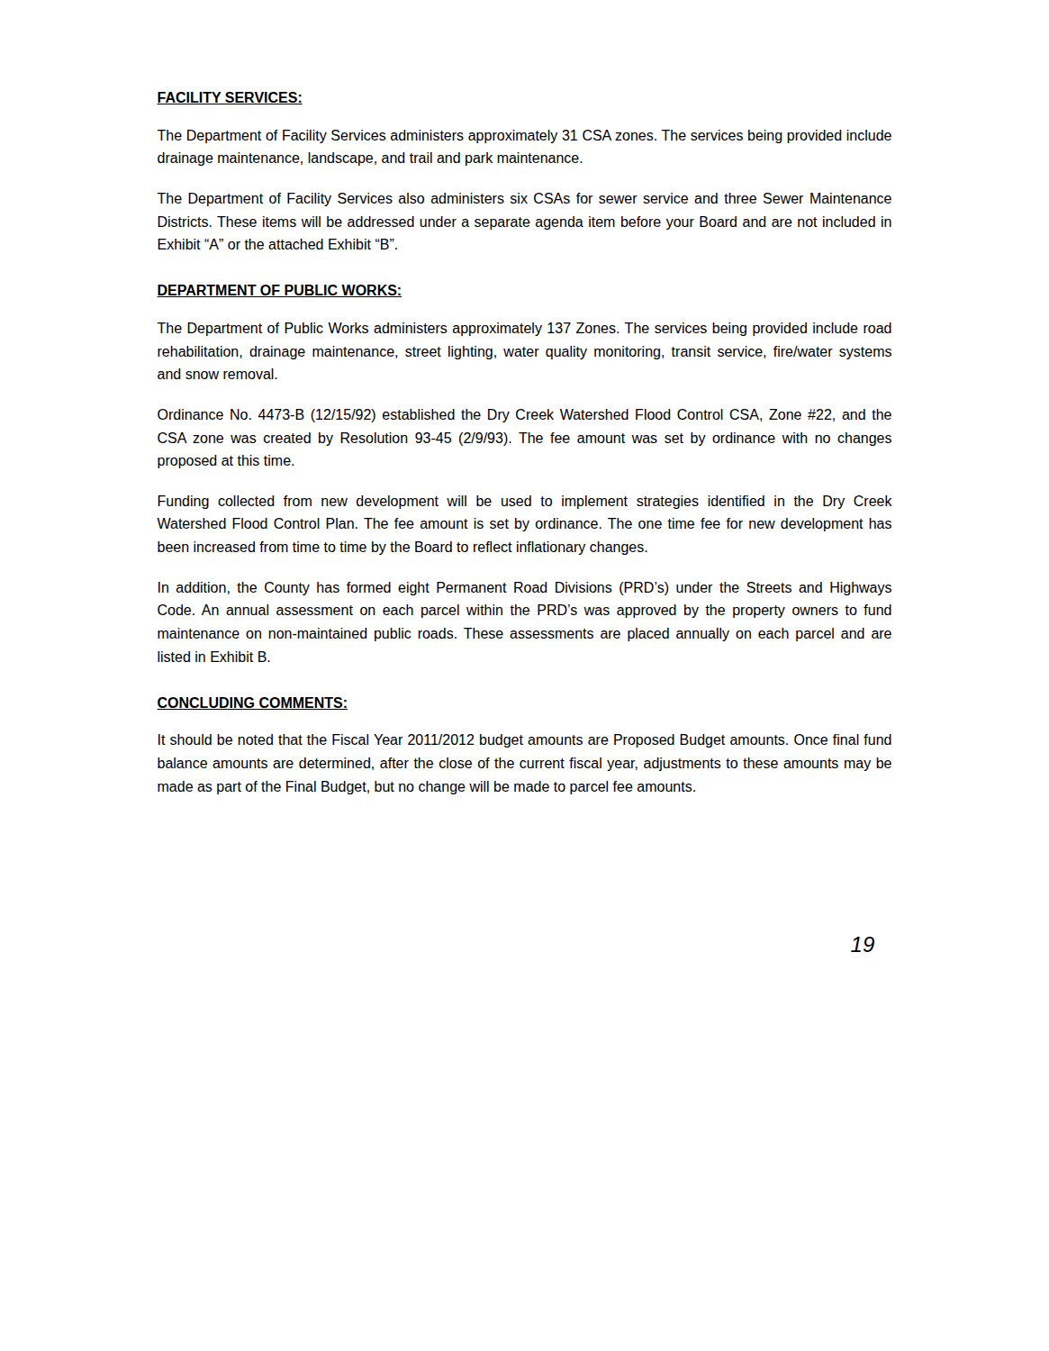Facility Services:
The Department of Facility Services administers approximately 31 CSA zones. The services being provided include drainage maintenance, landscape, and trail and park maintenance.
The Department of Facility Services also administers six CSAs for sewer service and three Sewer Maintenance Districts. These items will be addressed under a separate agenda item before your Board and are not included in Exhibit “A” or the attached Exhibit “B”.
Department of Public Works:
The Department of Public Works administers approximately 137 Zones. The services being provided include road rehabilitation, drainage maintenance, street lighting, water quality monitoring, transit service, fire/water systems and snow removal.
Ordinance No. 4473-B (12/15/92) established the Dry Creek Watershed Flood Control CSA, Zone #22, and the CSA zone was created by Resolution 93-45 (2/9/93). The fee amount was set by ordinance with no changes proposed at this time.
Funding collected from new development will be used to implement strategies identified in the Dry Creek Watershed Flood Control Plan. The fee amount is set by ordinance. The one time fee for new development has been increased from time to time by the Board to reflect inflationary changes.
In addition, the County has formed eight Permanent Road Divisions (PRD’s) under the Streets and Highways Code. An annual assessment on each parcel within the PRD’s was approved by the property owners to fund maintenance on non-maintained public roads. These assessments are placed annually on each parcel and are listed in Exhibit B.
Concluding Comments:
It should be noted that the Fiscal Year 2011/2012 budget amounts are Proposed Budget amounts. Once final fund balance amounts are determined, after the close of the current fiscal year, adjustments to these amounts may be made as part of the Final Budget, but no change will be made to parcel fee amounts.
19